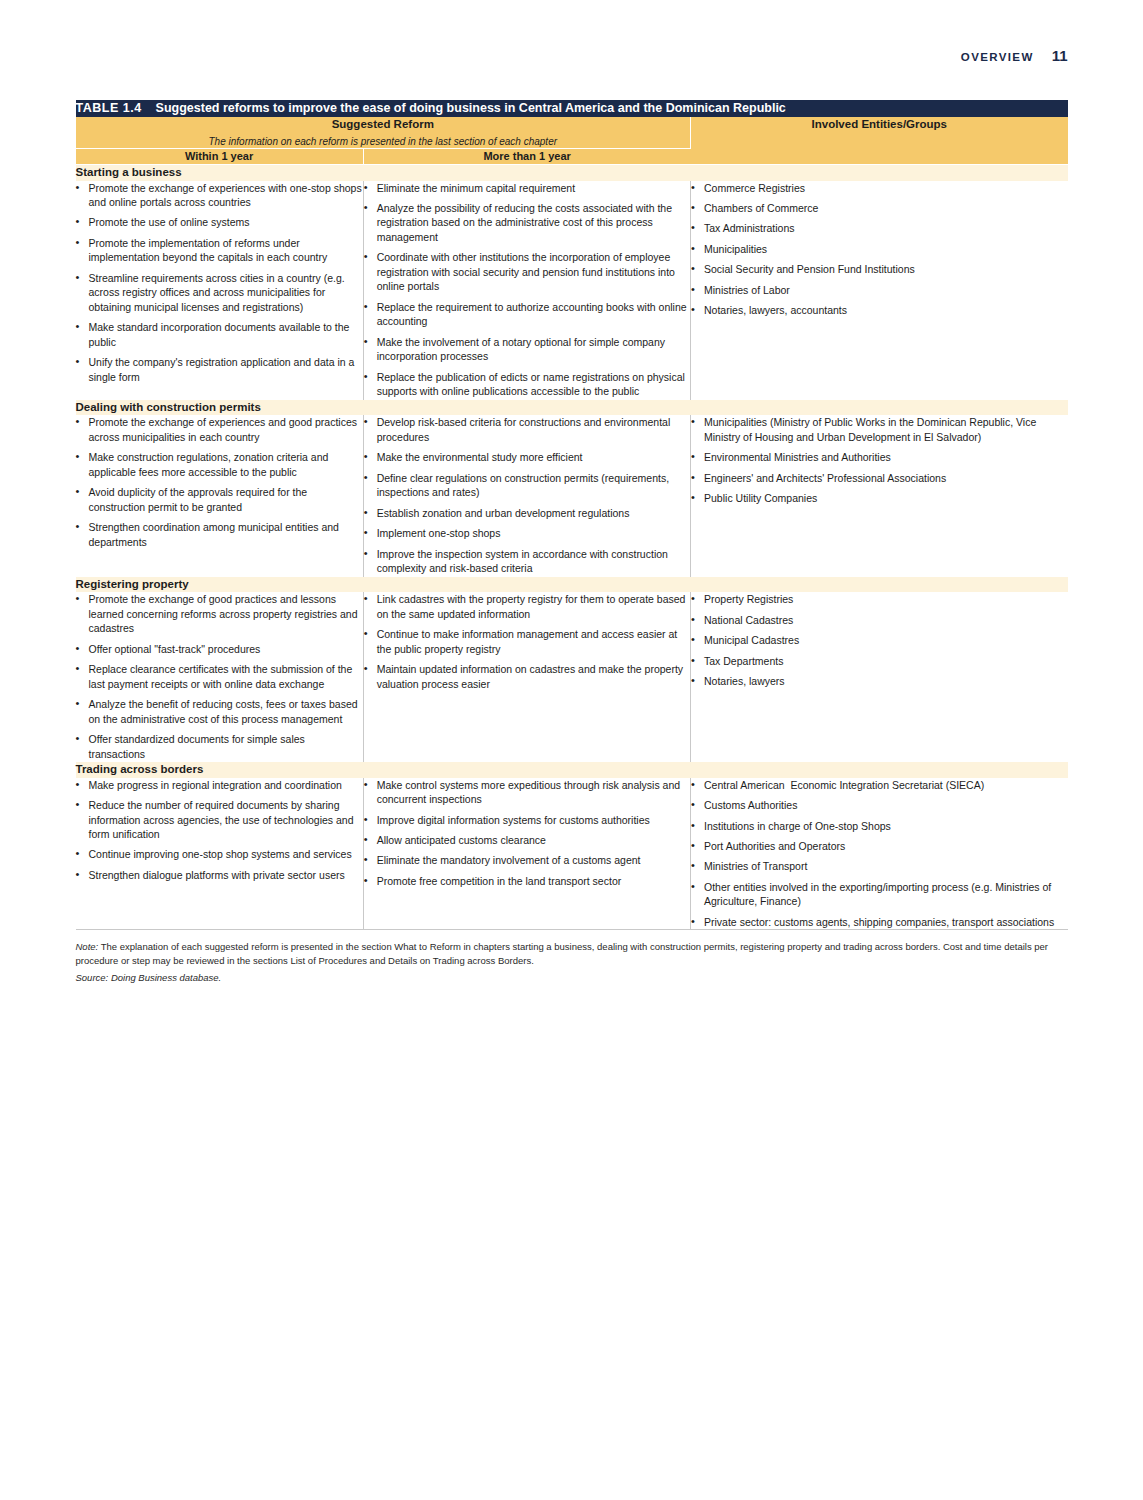OVERVIEW 11
| TABLE 1.4 Suggested reforms to improve the ease of doing business in Central America and the Dominican Republic |
| Suggested Reform The information on each reform is presented in the last section of each chapter | Involved Entities/Groups |
| Within 1 year | More than 1 year |
| Starting a business |
| Promote the exchange of experiences with one-stop shops and online portals across countries Promote the use of online systems Promote the implementation of reforms under implementation beyond the capitals in each country Streamline requirements across cities in a country (e.g. across registry offices and across municipalities for obtaining municipal licenses and registrations) Make standard incorporation documents available to the public Unify the company's registration application and data in a single form | Eliminate the minimum capital requirement Analyze the possibility of reducing the costs associated with the registration based on the administrative cost of this process management Coordinate with other institutions the incorporation of employee registration with social security and pension fund institutions into online portals Replace the requirement to authorize accounting books with online accounting Make the involvement of a notary optional for simple company incorporation processes Replace the publication of edicts or name registrations on physical supports with online publications accessible to the public | Commerce Registries Chambers of Commerce Tax Administrations Municipalities Social Security and Pension Fund Institutions Ministries of Labor Notaries, lawyers, accountants |
| Dealing with construction permits |
| Promote the exchange of experiences and good practices across municipalities in each country Make construction regulations, zonation criteria and applicable fees more accessible to the public Avoid duplicity of the approvals required for the construction permit to be granted Strengthen coordination among municipal entities and departments | Develop risk-based criteria for constructions and environmental procedures Make the environmental study more efficient Define clear regulations on construction permits (requirements, inspections and rates) Establish zonation and urban development regulations Implement one-stop shops Improve the inspection system in accordance with construction complexity and risk-based criteria | Municipalities (Ministry of Public Works in the Dominican Republic, Vice Ministry of Housing and Urban Development in El Salvador) Environmental Ministries and Authorities Engineers' and Architects' Professional Associations Public Utility Companies |
| Registering property |
| Promote the exchange of good practices and lessons learned concerning reforms across property registries and cadastres Offer optional "fast-track" procedures Replace clearance certificates with the submission of the last payment receipts or with online data exchange Analyze the benefit of reducing costs, fees or taxes based on the administrative cost of this process management Offer standardized documents for simple sales transactions | Link cadastres with the property registry for them to operate based on the same updated information Continue to make information management and access easier at the public property registry Maintain updated information on cadastres and make the property valuation process easier | Property Registries National Cadastres Municipal Cadastres Tax Departments Notaries, lawyers |
| Trading across borders |
| Make progress in regional integration and coordination Reduce the number of required documents by sharing information across agencies, the use of technologies and form unification Continue improving one-stop shop systems and services Strengthen dialogue platforms with private sector users | Make control systems more expeditious through risk analysis and concurrent inspections Improve digital information systems for customs authorities Allow anticipated customs clearance Eliminate the mandatory involvement of a customs agent Promote free competition in the land transport sector | Central American Economic Integration Secretariat (SIECA) Customs Authorities Institutions in charge of One-stop Shops Port Authorities and Operators Ministries of Transport Other entities involved in the exporting/importing process (e.g. Ministries of Agriculture, Finance) Private sector: customs agents, shipping companies, transport associations |
Note: The explanation of each suggested reform is presented in the section What to Reform in chapters starting a business, dealing with construction permits, registering property and trading across borders. Cost and time details per procedure or step may be reviewed in the sections List of Procedures and Details on Trading across Borders.
Source: Doing Business database.